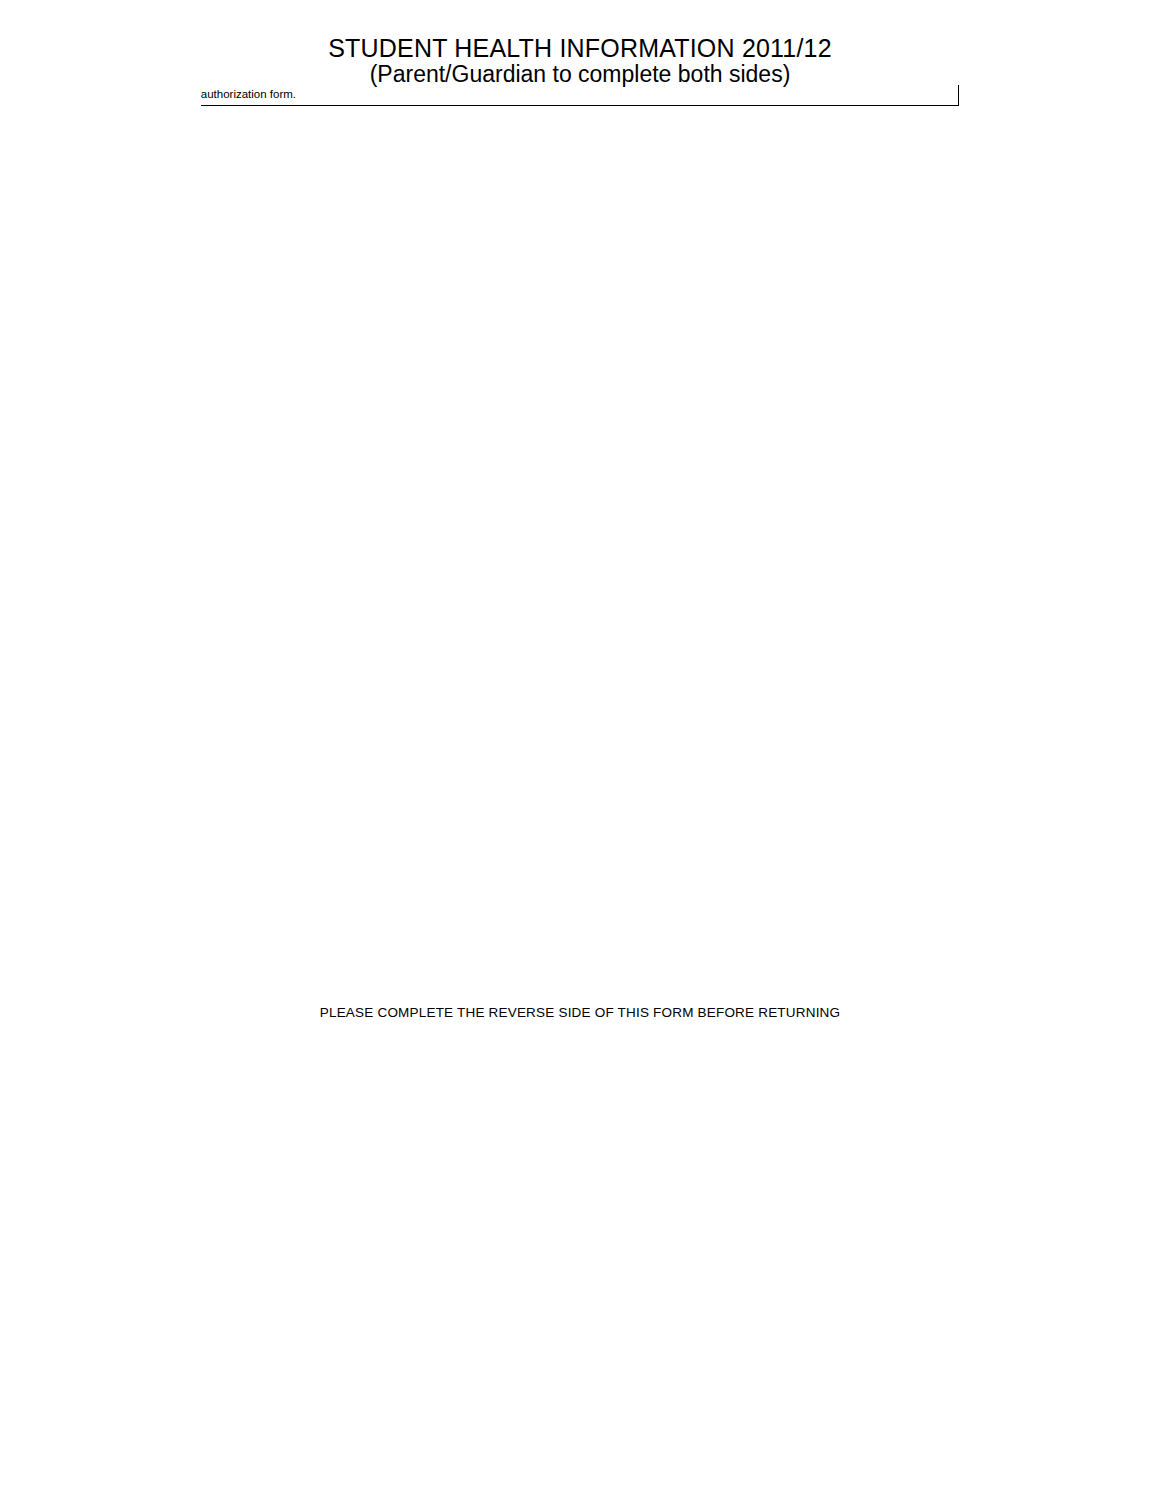STUDENT HEALTH INFORMATION 2011/12
(Parent/Guardian to complete both sides)
authorization form.
PLEASE COMPLETE THE REVERSE SIDE OF THIS FORM BEFORE RETURNING